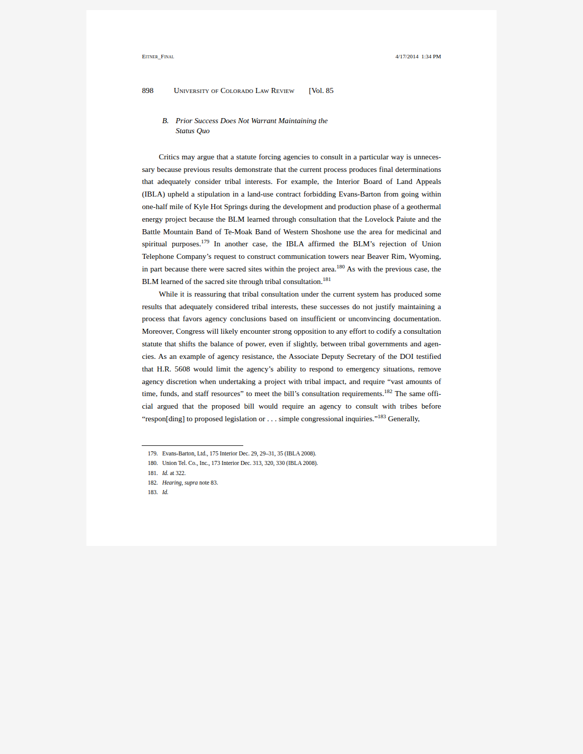Eitner_Final 4/17/2014 1:34 PM
898 University of Colorado Law Review[Vol. 85
B. Prior Success Does Not Warrant Maintaining the Status Quo
Critics may argue that a statute forcing agencies to consult in a particular way is unnecessary because previous results demonstrate that the current process produces final determinations that adequately consider tribal interests. For example, the Interior Board of Land Appeals (IBLA) upheld a stipulation in a land-use contract forbidding Evans-Barton from going within one-half mile of Kyle Hot Springs during the development and production phase of a geothermal energy project because the BLM learned through consultation that the Lovelock Paiute and the Battle Mountain Band of Te-Moak Band of Western Shoshone use the area for medicinal and spiritual purposes.179 In another case, the IBLA affirmed the BLM’s rejection of Union Telephone Company’s request to construct communication towers near Beaver Rim, Wyoming, in part because there were sacred sites within the project area.180 As with the previous case, the BLM learned of the sacred site through tribal consultation.181
While it is reassuring that tribal consultation under the current system has produced some results that adequately considered tribal interests, these successes do not justify maintaining a process that favors agency conclusions based on insufficient or unconvincing documentation. Moreover, Congress will likely encounter strong opposition to any effort to codify a consultation statute that shifts the balance of power, even if slightly, between tribal governments and agencies. As an example of agency resistance, the Associate Deputy Secretary of the DOI testified that H.R. 5608 would limit the agency’s ability to respond to emergency situations, remove agency discretion when undertaking a project with tribal impact, and require “vast amounts of time, funds, and staff resources” to meet the bill’s consultation requirements.182 The same official argued that the proposed bill would require an agency to consult with tribes before “respon[ding] to proposed legislation or . . . simple congressional inquiries.”183 Generally,
179. Evans-Barton, Ltd., 175 Interior Dec. 29, 29–31, 35 (IBLA 2008).
180. Union Tel. Co., Inc., 173 Interior Dec. 313, 320, 330 (IBLA 2008).
181. Id. at 322.
182. Hearing, supra note 83.
183. Id.